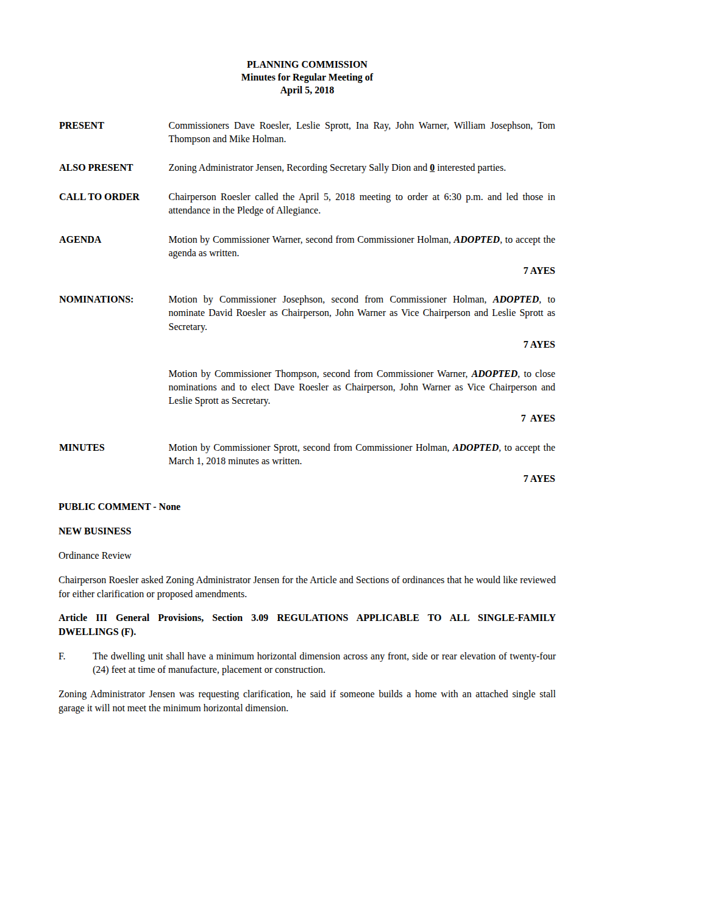PLANNING COMMISSION
Minutes for Regular Meeting of
April 5, 2018
| PRESENT | Commissioners Dave Roesler, Leslie Sprott, Ina Ray, John Warner, William Josephson, Tom Thompson and Mike Holman. |
| ALSO PRESENT | Zoning Administrator Jensen, Recording Secretary Sally Dion and 0 interested parties. |
| CALL TO ORDER | Chairperson Roesler called the April 5, 2018 meeting to order at 6:30 p.m. and led those in attendance in the Pledge of Allegiance. |
| AGENDA | Motion by Commissioner Warner, second from Commissioner Holman, ADOPTED , to accept the agenda as written. 7 AYES |
| NOMINATIONS: | Motion by Commissioner Josephson, second from Commissioner Holman, ADOPTED , to nominate David Roesler as Chairperson, John Warner as Vice Chairperson and Leslie Sprott as Secretary. 7 AYES Motion by Commissioner Thompson, second from Commissioner Warner, ADOPTED , to close nominations and to elect Dave Roesler as Chairperson, John Warner as Vice Chairperson and Leslie Sprott as Secretary. 7 AYES |
| MINUTES | Motion by Commissioner Sprott, second from Commissioner Holman, ADOPTED , to accept the March 1, 2018 minutes as written. 7 AYES |
PUBLIC COMMENT - None
NEW BUSINESS
Ordinance Review
Chairperson Roesler asked Zoning Administrator Jensen for the Article and Sections of ordinances that he would like reviewed for either clarification or proposed amendments.
Article III General Provisions, Section 3.09 REGULATIONS APPLICABLE TO ALL SINGLE-FAMILY DWELLINGS (F).
F.
The dwelling unit shall have a minimum horizontal dimension across any front, side or rear elevation of twenty-four (24) feet at time of manufacture, placement or construction.
Zoning Administrator Jensen was requesting clarification, he said if someone builds a home with an attached single stall garage it will not meet the minimum horizontal dimension.